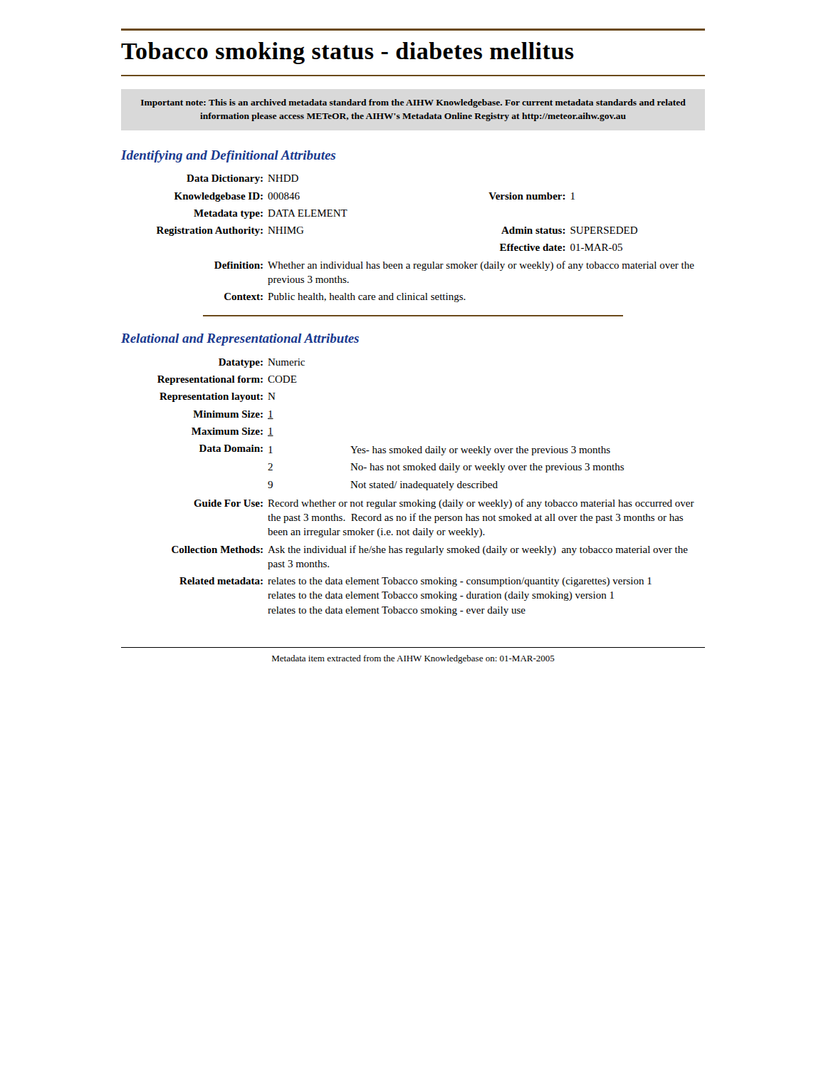Tobacco smoking status - diabetes mellitus
Important note: This is an archived metadata standard from the AIHW Knowledgebase. For current metadata standards and related information please access METeOR, the AIHW's Metadata Online Registry at http://meteor.aihw.gov.au
Identifying and Definitional Attributes
| Data Dictionary: | NHDD | | |
| Knowledgebase ID: | 000846 | Version number: | 1 |
| Metadata type: | DATA ELEMENT | | |
| Registration Authority: | NHIMG | Admin status: | SUPERSEDED |
| | | Effective date: | 01-MAR-05 |
| Definition: | Whether an individual has been a regular smoker (daily or weekly) of any tobacco material over the previous 3 months. |
| Context: | Public health, health care and clinical settings. |
Relational and Representational Attributes
| Datatype: | Numeric |
| Representational form: | CODE |
| Representation layout: | N |
| Minimum Size: | 1 |
| Maximum Size: | 1 |
| Data Domain: | / 1 / Yes- has smoked daily or weekly over the previous 3 months / / 2 / No- has not smoked daily or weekly over the previous 3 months / / 9 / Not stated/ inadequately described / |
| Guide For Use: | Record whether or not regular smoking (daily or weekly) of any tobacco material has occurred over the past 3 months. Record as no if the person has not smoked at all over the past 3 months or has been an irregular smoker (i.e. not daily or weekly). |
| Collection Methods: | Ask the individual if he/she has regularly smoked (daily or weekly) any tobacco material over the past 3 months. |
| Related metadata: | relates to the data element Tobacco smoking - consumption/quantity (cigarettes) version 1 relates to the data element Tobacco smoking - duration (daily smoking) version 1 relates to the data element Tobacco smoking - ever daily use |
Metadata item extracted from the AIHW Knowledgebase on: 01-MAR-2005